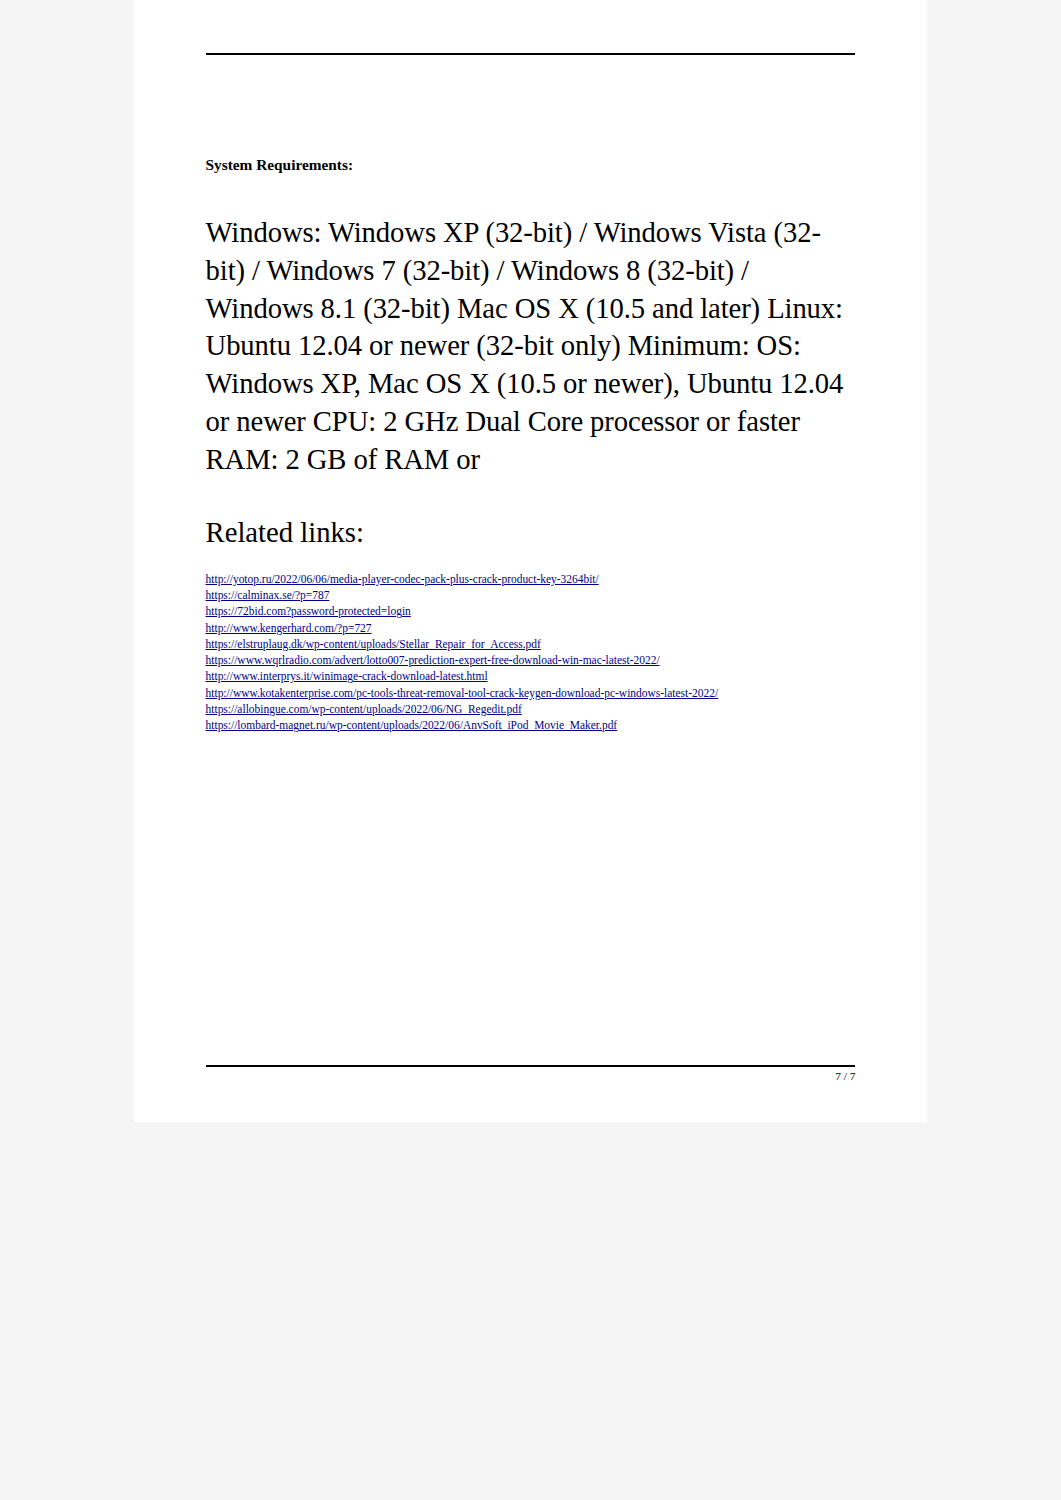System Requirements:
Windows: Windows XP (32-bit) / Windows Vista (32-bit) / Windows 7 (32-bit) / Windows 8 (32-bit) / Windows 8.1 (32-bit) Mac OS X (10.5 and later) Linux: Ubuntu 12.04 or newer (32-bit only) Minimum: OS: Windows XP, Mac OS X (10.5 or newer), Ubuntu 12.04 or newer CPU: 2 GHz Dual Core processor or faster RAM: 2 GB of RAM or
Related links:
http://yotop.ru/2022/06/06/media-player-codec-pack-plus-crack-product-key-3264bit/
https://calminax.se/?p=787
https://72bid.com?password-protected=login
http://www.kengerhard.com/?p=727
https://elstruplaug.dk/wp-content/uploads/Stellar_Repair_for_Access.pdf
https://www.wqrlradio.com/advert/lotto007-prediction-expert-free-download-win-mac-latest-2022/
http://www.interprys.it/winimage-crack-download-latest.html
http://www.kotakenterprise.com/pc-tools-threat-removal-tool-crack-keygen-download-pc-windows-latest-2022/
https://allobingue.com/wp-content/uploads/2022/06/NG_Regedit.pdf
https://lombard-magnet.ru/wp-content/uploads/2022/06/AnvSoft_iPod_Movie_Maker.pdf
7 / 7